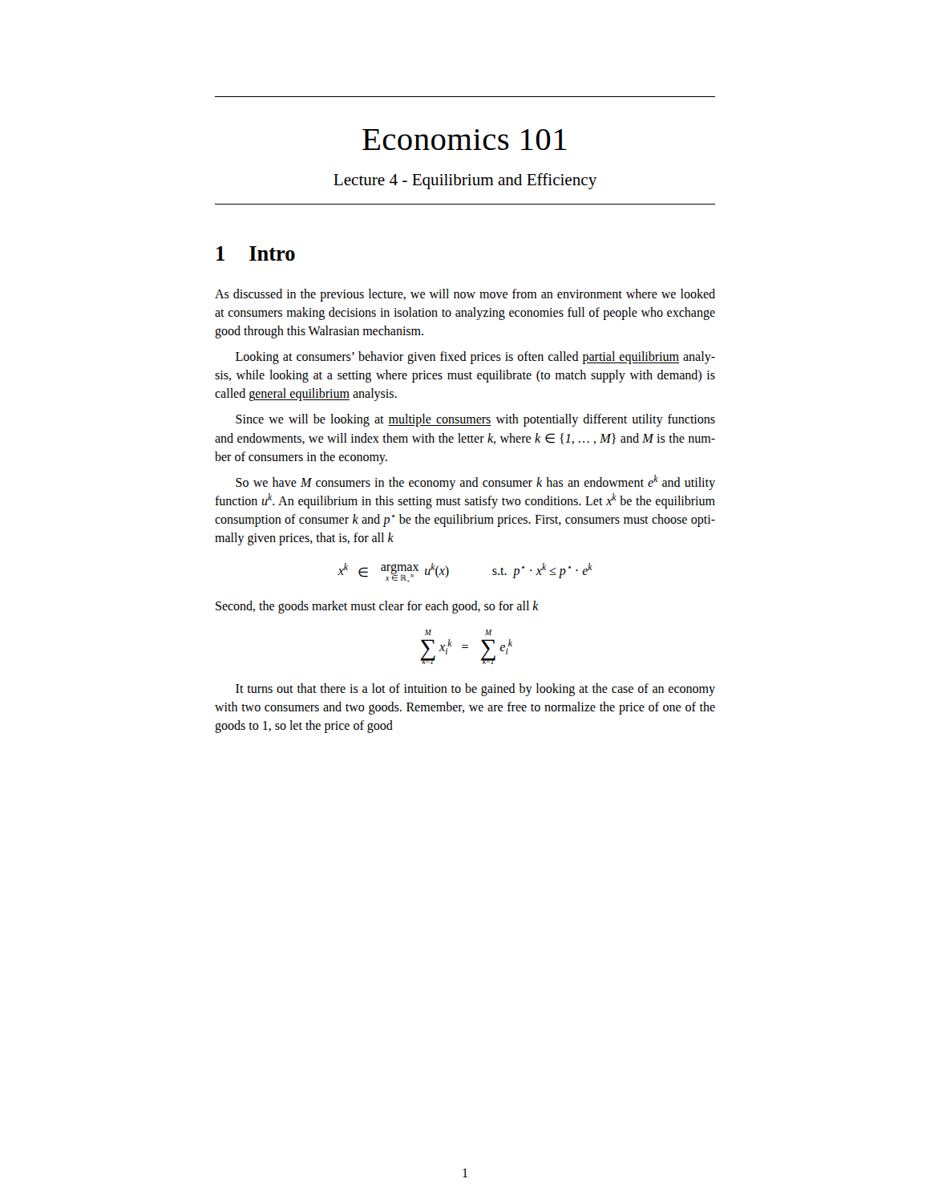Economics 101
Lecture 4 - Equilibrium and Efficiency
1 Intro
As discussed in the previous lecture, we will now move from an environment where we looked at consumers making decisions in isolation to analyzing economies full of people who exchange good through this Walrasian mechanism.
Looking at consumers’ behavior given fixed prices is often called partial equilibrium analysis, while looking at a setting where prices must equilibrate (to match supply with demand) is called general equilibrium analysis.
Since we will be looking at multiple consumers with potentially different utility functions and endowments, we will index them with the letter k, where k ∈ {1, … , M} and M is the number of consumers in the economy.
So we have M consumers in the economy and consumer k has an endowment ek and utility function uk. An equilibrium in this setting must satisfy two conditions. Let xk be the equilibrium consumption of consumer k and p⋆ be the equilibrium prices. First, consumers must choose optimally given prices, that is, for all k
xk ∈ argmax x ∈ ℝ+N uk(x) s.t. p⋆ · xk ≤ p⋆ · ek
Second, the goods market must clear for each good, so for all k
M ∑ k=1 xik = M ∑ k=1 eik
It turns out that there is a lot of intuition to be gained by looking at the case of an economy with two consumers and two goods. Remember, we are free to normalize the price of one of the goods to 1, so let the price of good
1